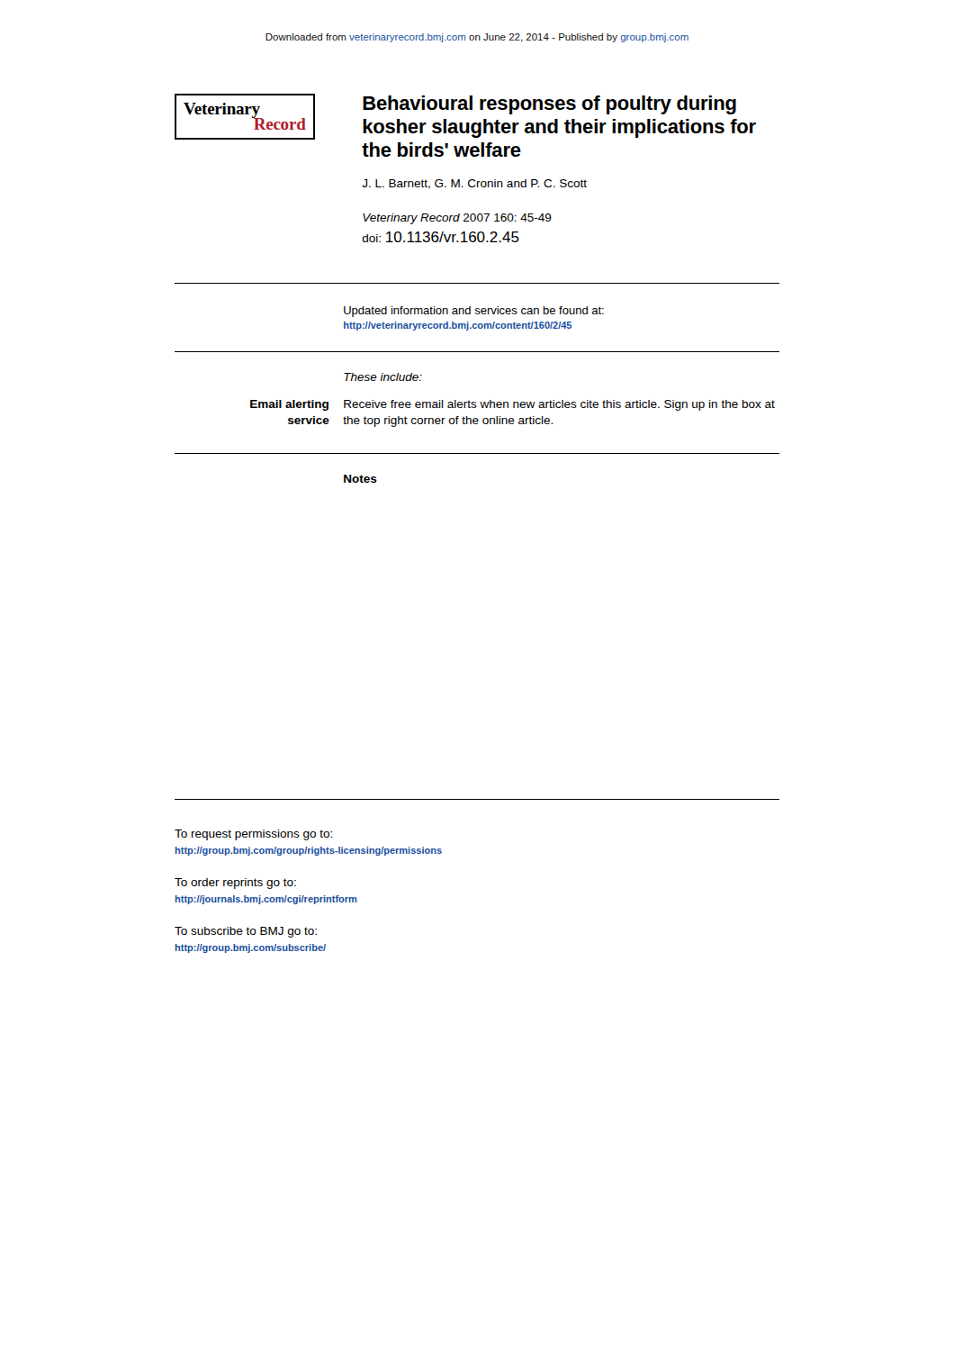Downloaded from veterinaryrecord.bmj.com on June 22, 2014 - Published by group.bmj.com
Veterinary
Record
Behavioural responses of poultry during kosher slaughter and their implications for the birds' welfare
J. L. Barnett, G. M. Cronin and P. C. Scott
Veterinary Record 2007 160: 45-49
doi: 10.1136/vr.160.2.45
Updated information and services can be found at:
http://veterinaryrecord.bmj.com/content/160/2/45
These include:
Email alerting
service
Receive free email alerts when new articles cite this article. Sign up in the box at the top right corner of the online article.
Notes
To request permissions go to:
http://group.bmj.com/group/rights-licensing/permissions
To order reprints go to:
http://journals.bmj.com/cgi/reprintform
To subscribe to BMJ go to:
http://group.bmj.com/subscribe/